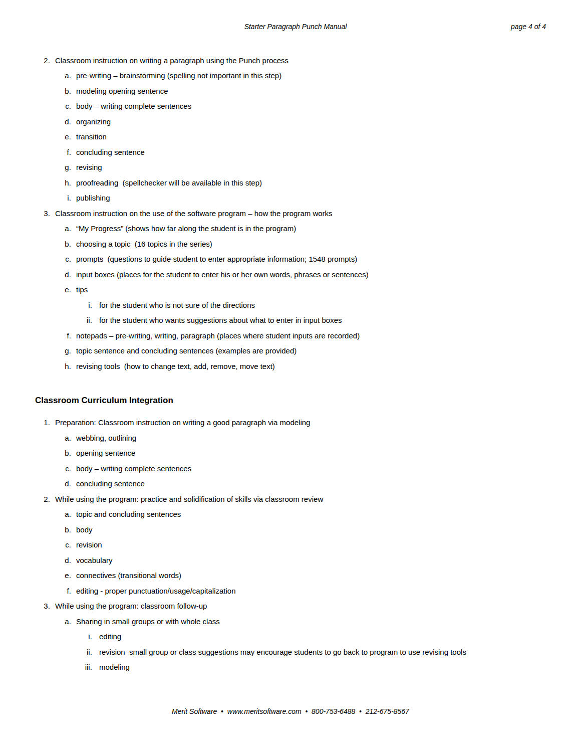Starter Paragraph Punch Manual page 4 of 4
Classroom instruction on writing a paragraph using the Punch process
pre-writing – brainstorming (spelling not important in this step)
modeling opening sentence
body – writing complete sentences
organizing
transition
concluding sentence
revising
proofreading (spellchecker will be available in this step)
publishing
Classroom instruction on the use of the software program – how the program works
“My Progress” (shows how far along the student is in the program)
choosing a topic (16 topics in the series)
prompts (questions to guide student to enter appropriate information; 1548 prompts)
input boxes (places for the student to enter his or her own words, phrases or sentences)
tips
for the student who is not sure of the directions
for the student who wants suggestions about what to enter in input boxes
notepads – pre-writing, writing, paragraph (places where student inputs are recorded)
topic sentence and concluding sentences (examples are provided)
revising tools (how to change text, add, remove, move text)
Classroom Curriculum Integration
Preparation: Classroom instruction on writing a good paragraph via modeling
webbing, outlining
opening sentence
body – writing complete sentences
concluding sentence
While using the program: practice and solidification of skills via classroom review
topic and concluding sentences
body
revision
vocabulary
connectives (transitional words)
editing - proper punctuation/usage/capitalization
While using the program: classroom follow-up
Sharing in small groups or with whole class
editing
revision–small group or class suggestions may encourage students to go back to program to use revising tools
modeling
Merit Software • www.meritsoftware.com • 800-753-6488 • 212-675-8567